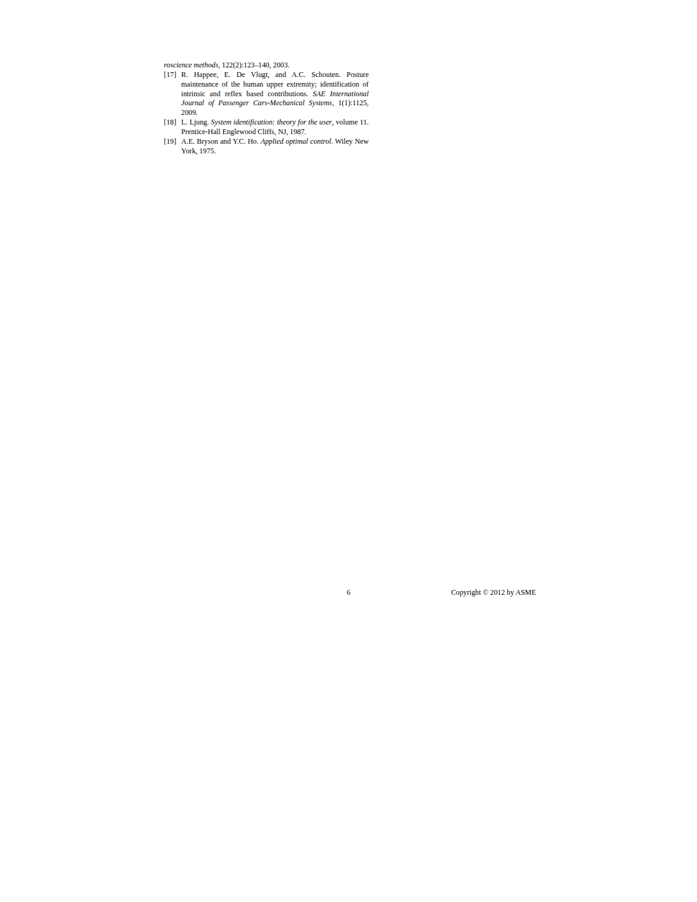roscience methods, 122(2):123–140, 2003.
[17]
R. Happee, E. De Vlugt, and A.C. Schouten. Posture maintenance of the human upper extremity; identification of intrinsic and reflex based contributions. SAE International Journal of Passenger Cars-Mechanical Systems, 1(1):1125, 2009.
[18]
L. Ljung. System identification: theory for the user, volume 11. Prentice-Hall Englewood Cliffs, NJ, 1987.
[19]
A.E. Bryson and Y.C. Ho. Applied optimal control. Wiley New York, 1975.
6 Copyright © 2012 by ASME